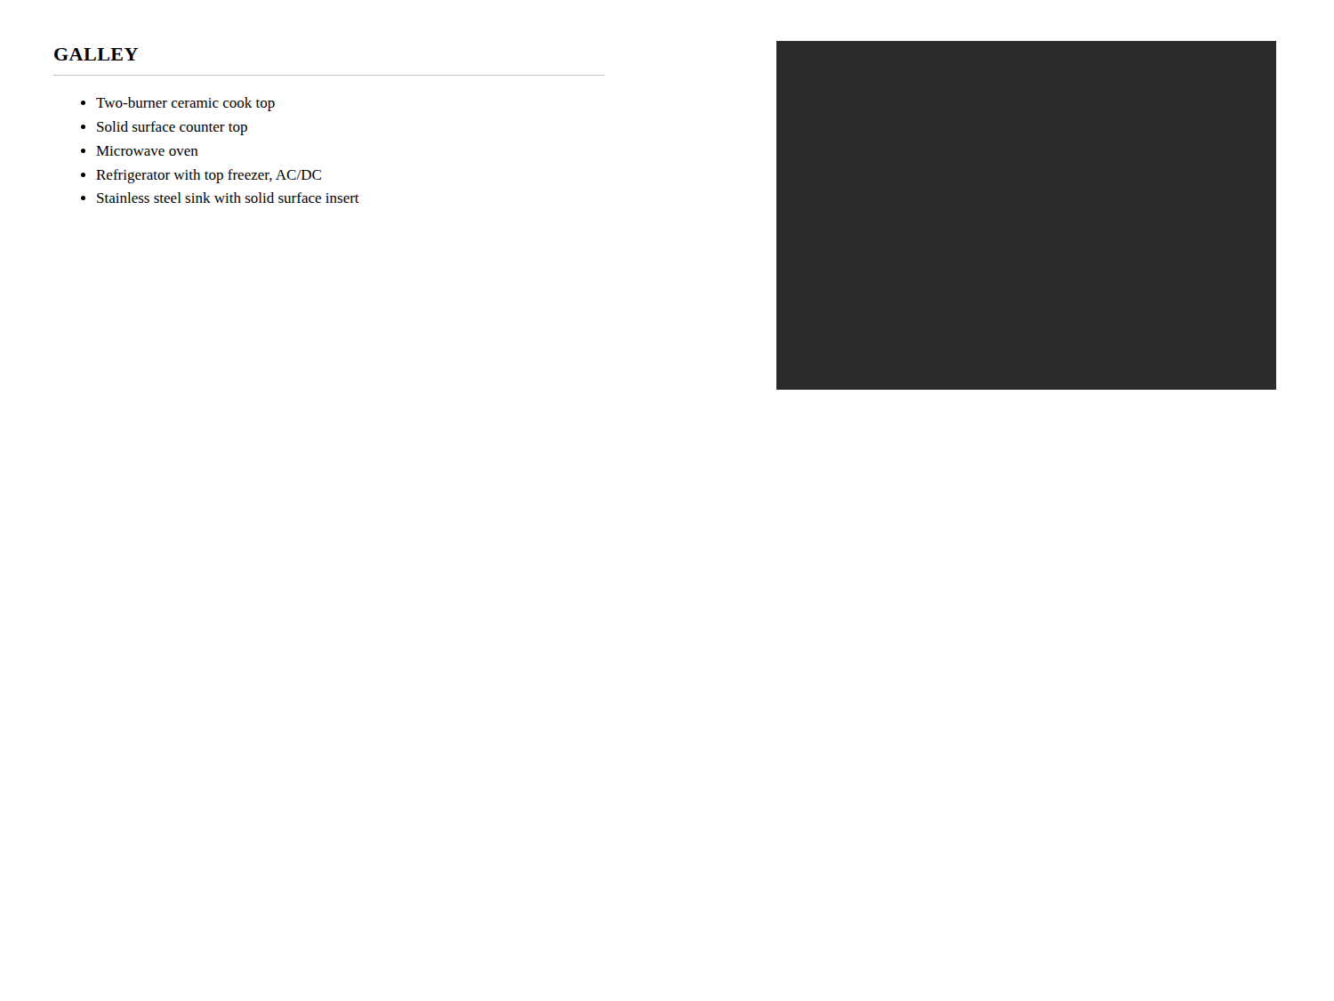GALLEY
Two-burner ceramic cook top
Solid surface counter top
Microwave oven
Refrigerator with top freezer, AC/DC
Stainless steel sink with solid surface insert